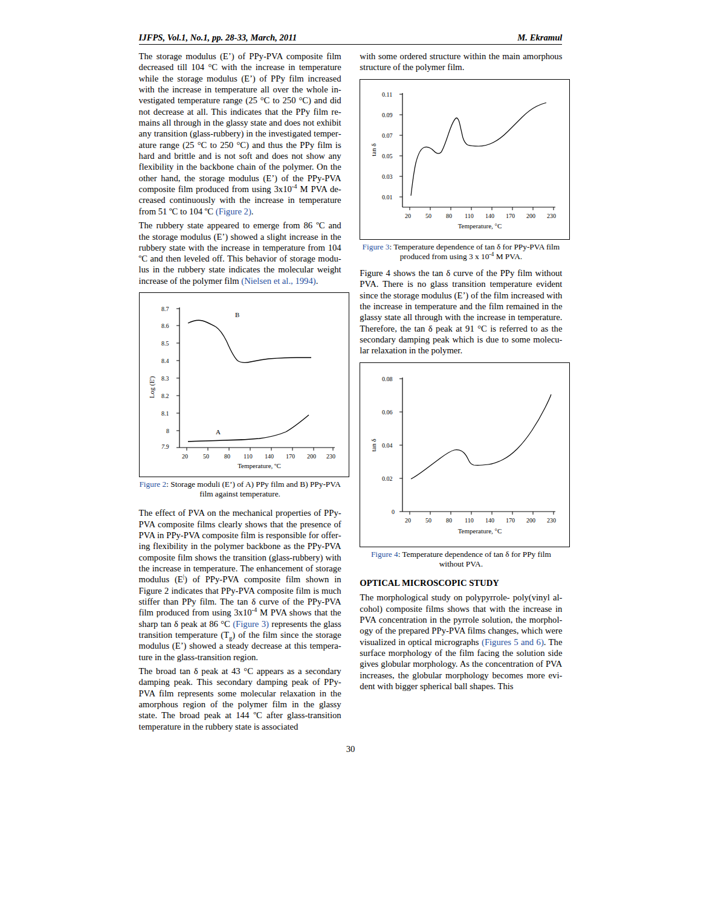IJFPS, Vol.1, No.1, pp. 28-33, March, 2011 M. Ekramul
The storage modulus (E’) of PPy-PVA composite film decreased till 104 °C with the increase in temperature while the storage modulus (E’) of PPy film increased with the increase in temperature all over the whole investigated temperature range (25 °C to 250 °C) and did not decrease at all. This indicates that the PPy film remains all through in the glassy state and does not exhibit any transition (glass-rubbery) in the investigated temperature range (25 °C to 250 °C) and thus the PPy film is hard and brittle and is not soft and does not show any flexibility in the backbone chain of the polymer. On the other hand, the storage modulus (E’) of the PPy-PVA composite film produced from using 3x10-4 M PVA decreased continuously with the increase in temperature from 51 ºC to 104 ºC (Figure 2).
The rubbery state appeared to emerge from 86 ºC and the storage modulus (E’) showed a slight increase in the rubbery state with the increase in temperature from 104 ºC and then leveled off. This behavior of storage modulus in the rubbery state indicates the molecular weight increase of the polymer film (Nielsen et al., 1994).
8.7 8.6 8.5 8.4 8.3 8.2 8.1 8 7.9 Log (E') 20 50 80 110 140 170 200 230 Temperature, ºC B A
Figure 2: Storage moduli (E’) of A) PPy film and B) PPy-PVA film against temperature.
The effect of PVA on the mechanical properties of PPy-PVA composite films clearly shows that the presence of PVA in PPy-PVA composite film is responsible for offering flexibility in the polymer backbone as the PPy-PVA composite film shows the transition (glass-rubbery) with the increase in temperature. The enhancement of storage modulus (E|) of PPy-PVA composite film shown in Figure 2 indicates that PPy-PVA composite film is much stiffer than PPy film. The tan δ curve of the PPy-PVA film produced from using 3x10-4 M PVA shows that the sharp tan δ peak at 86 °C (Figure 3) represents the glass transition temperature (Tg) of the film since the storage modulus (E’) showed a steady decrease at this temperature in the glass-transition region.
The broad tan δ peak at 43 °C appears as a secondary damping peak. This secondary damping peak of PPy-PVA film represents some molecular relaxation in the amorphous region of the polymer film in the glassy state. The broad peak at 144 ºC after glass-transition temperature in the rubbery state is associated
with some ordered structure within the main amorphous structure of the polymer film.
0.11 0.09 0.07 0.05 0.03 0.01 tan δ 20 50 80 110 140 170 200 230 Temperature, °C
Figure 3: Temperature dependence of tan δ for PPy-PVA film produced from using 3 x 10-4 M PVA.
Figure 4 shows the tan δ curve of the PPy film without PVA. There is no glass transition temperature evident since the storage modulus (E’) of the film increased with the increase in temperature and the film remained in the glassy state all through with the increase in temperature. Therefore, the tan δ peak at 91 °C is referred to as the secondary damping peak which is due to some molecular relaxation in the polymer.
0.08 0.06 0.04 0.02 0 tan δ 20 50 80 110 140 170 200 230 Temperature, °C
Figure 4: Temperature dependence of tan δ for PPy film without PVA.
OPTICAL MICROSCOPIC STUDY
The morphological study on polypyrrole- poly(vinyl alcohol) composite films shows that with the increase in PVA concentration in the pyrrole solution, the morphology of the prepared PPy-PVA films changes, which were visualized in optical micrographs (Figures 5 and 6). The surface morphology of the film facing the solution side gives globular morphology. As the concentration of PVA increases, the globular morphology becomes more evident with bigger spherical ball shapes. This
30